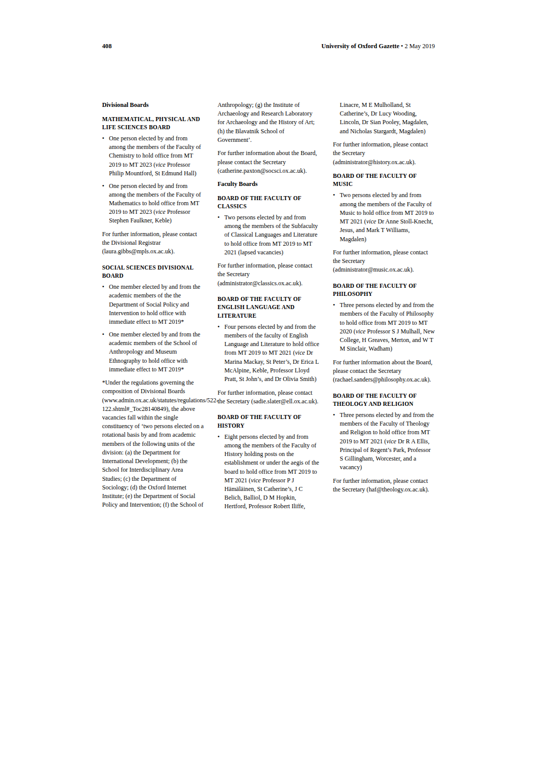408
University of Oxford Gazette • 2 May 2019
Divisional Boards
Mathematical, Physical and Life Sciences Board
One person elected by and from among the members of the Faculty of Chemistry to hold office from MT 2019 to MT 2023 (vice Professor Philip Mountford, St Edmund Hall)
One person elected by and from among the members of the Faculty of Mathematics to hold office from MT 2019 to MT 2023 (vice Professor Stephen Faulkner, Keble)
For further information, please contact the Divisional Registrar (laura.gibbs@mpls.ox.ac.uk).
Social Sciences Divisional Board
One member elected by and from the academic members of the the Department of Social Policy and Intervention to hold office with immediate effect to MT 2019*
One member elected by and from the academic members of the School of Anthropology and Museum Ethnography to hold office with immediate effect to MT 2019*
*Under the regulations governing the composition of Divisional Boards (www.admin.ox.ac.uk/statutes/regulations/522-122.shtml#_Toc28140849), the above vacancies fall within the single constituency of ‘two persons elected on a rotational basis by and from academic members of the following units of the division: (a) the Department for International Development; (b) the School for Interdisciplinary Area Studies; (c) the Department of Sociology; (d) the Oxford Internet Institute; (e) the Department of Social Policy and Intervention; (f) the School of Anthropology; (g) the Institute of Archaeology and Research Laboratory for Archaeology and the History of Art; (h) the Blavatnik School of Government’.
For further information about the Board, please contact the Secretary (catherine.paxton@socsci.ox.ac.uk).
Faculty Boards
Board of the Faculty of Classics
Two persons elected by and from among the members of the Subfaculty of Classical Languages and Literature to hold office from MT 2019 to MT 2021 (lapsed vacancies)
For further information, please contact the Secretary (administrator@classics.ox.ac.uk).
Board of the Faculty of English Language and Literature
Four persons elected by and from the members of the faculty of English Language and Literature to hold office from MT 2019 to MT 2021 (vice Dr Marina Mackay, St Peter’s, Dr Erica L McAlpine, Keble, Professor Lloyd Pratt, St John’s, and Dr Olivia Smith)
For further information, please contact the Secretary (sadie.slater@ell.ox.ac.uk).
Board of the Faculty of History
Eight persons elected by and from among the members of the Faculty of History holding posts on the establishment or under the aegis of the board to hold office from MT 2019 to MT 2021 (vice Professor P J Hämäläinen, St Catherine’s, J C Belich, Balliol, D M Hopkin, Hertford, Professor Robert Iliffe, Linacre, M E Mulholland, St Catherine’s, Dr Lucy Wooding, Lincoln, Dr Sian Pooley, Magdalen, and Nicholas Stargardt, Magdalen)
For further information, please contact the Secretary (administrator@history.ox.ac.uk).
Board of the Faculty of Music
Two persons elected by and from among the members of the Faculty of Music to hold office from MT 2019 to MT 2021 (vice Dr Anne Stoll-Knecht, Jesus, and Mark T Williams, Magdalen)
For further information, please contact the Secretary (administrator@music.ox.ac.uk).
Board of the Faculty of Philosophy
Three persons elected by and from the members of the Faculty of Philosophy to hold office from MT 2019 to MT 2020 (vice Professor S J Mulhall, New College, H Greaves, Merton, and W T M Sinclair, Wadham)
For further information about the Board, please contact the Secretary (rachael.sanders@philosophy.ox.ac.uk).
Board of the Faculty of Theology and Religion
Three persons elected by and from the members of the Faculty of Theology and Religion to hold office from MT 2019 to MT 2021 (vice Dr R A Ellis, Principal of Regent’s Park, Professor S Gillingham, Worcester, and a vacancy)
For further information, please contact the Secretary (haf@theology.ox.ac.uk).